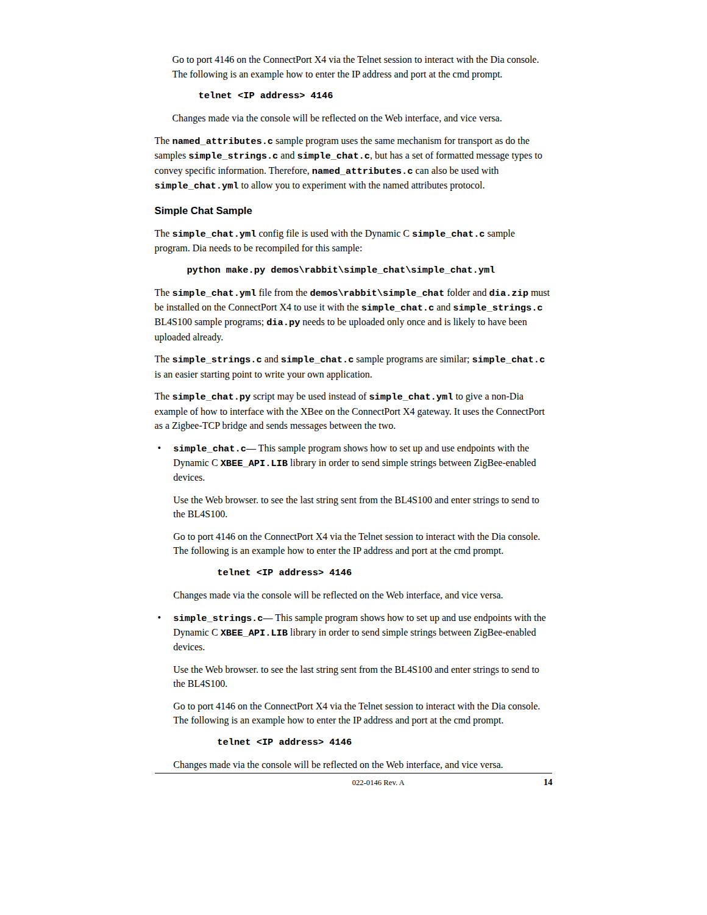Go to port 4146 on the ConnectPort X4 via the Telnet session to interact with the Dia console. The following is an example how to enter the IP address and port at the cmd prompt.
telnet <IP address> 4146
Changes made via the console will be reflected on the Web interface, and vice versa.
The named_attributes.c sample program uses the same mechanism for transport as do the samples simple_strings.c and simple_chat.c, but has a set of formatted message types to convey specific information. Therefore, named_attributes.c can also be used with simple_chat.yml to allow you to experiment with the named attributes protocol.
Simple Chat Sample
The simple_chat.yml config file is used with the Dynamic C simple_chat.c sample program. Dia needs to be recompiled for this sample:
python make.py demos\rabbit\simple_chat\simple_chat.yml
The simple_chat.yml file from the demos\rabbit\simple_chat folder and dia.zip must be installed on the ConnectPort X4 to use it with the simple_chat.c and simple_strings.c BL4S100 sample programs; dia.py needs to be uploaded only once and is likely to have been uploaded already.
The simple_strings.c and simple_chat.c sample programs are similar; simple_chat.c is an easier starting point to write your own application.
The simple_chat.py script may be used instead of simple_chat.yml to give a non-Dia example of how to interface with the XBee on the ConnectPort X4 gateway. It uses the ConnectPort as a Zigbee-TCP bridge and sends messages between the two.
simple_chat.c— This sample program shows how to set up and use endpoints with the Dynamic C XBEE_API.LIB library in order to send simple strings between ZigBee-enabled devices.
Use the Web browser. to see the last string sent from the BL4S100 and enter strings to send to the BL4S100.
Go to port 4146 on the ConnectPort X4 via the Telnet session to interact with the Dia console. The following is an example how to enter the IP address and port at the cmd prompt.
telnet <IP address> 4146
Changes made via the console will be reflected on the Web interface, and vice versa.
simple_strings.c— This sample program shows how to set up and use endpoints with the Dynamic C XBEE_API.LIB library in order to send simple strings between ZigBee-enabled devices.
Use the Web browser. to see the last string sent from the BL4S100 and enter strings to send to the BL4S100.
Go to port 4146 on the ConnectPort X4 via the Telnet session to interact with the Dia console. The following is an example how to enter the IP address and port at the cmd prompt.
telnet <IP address> 4146
Changes made via the console will be reflected on the Web interface, and vice versa.
022-0146 Rev. A 14